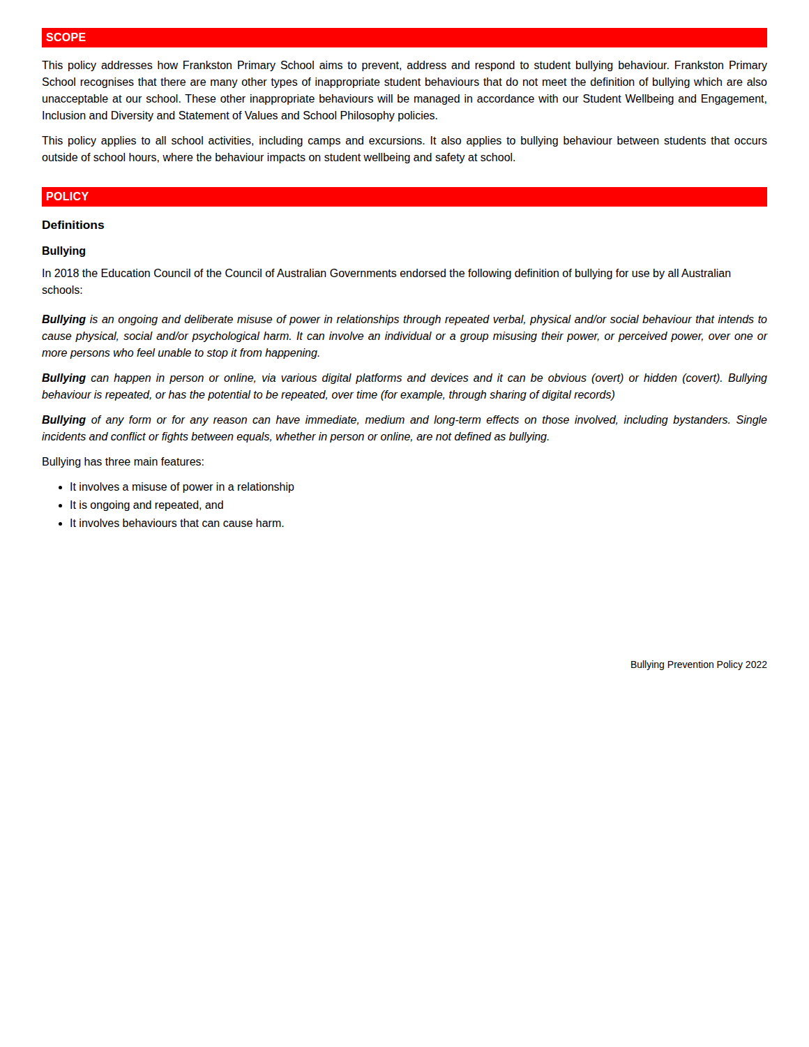SCOPE
This policy addresses how Frankston Primary School aims to prevent, address and respond to student bullying behaviour. Frankston Primary School recognises that there are many other types of inappropriate student behaviours that do not meet the definition of bullying which are also unacceptable at our school. These other inappropriate behaviours will be managed in accordance with our Student Wellbeing and Engagement, Inclusion and Diversity and Statement of Values and School Philosophy policies.
This policy applies to all school activities, including camps and excursions. It also applies to bullying behaviour between students that occurs outside of school hours, where the behaviour impacts on student wellbeing and safety at school.
POLICY
Definitions
Bullying
In 2018 the Education Council of the Council of Australian Governments endorsed the following definition of bullying for use by all Australian schools:
Bullying is an ongoing and deliberate misuse of power in relationships through repeated verbal, physical and/or social behaviour that intends to cause physical, social and/or psychological harm. It can involve an individual or a group misusing their power, or perceived power, over one or more persons who feel unable to stop it from happening.
Bullying can happen in person or online, via various digital platforms and devices and it can be obvious (overt) or hidden (covert). Bullying behaviour is repeated, or has the potential to be repeated, over time (for example, through sharing of digital records)
Bullying of any form or for any reason can have immediate, medium and long-term effects on those involved, including bystanders. Single incidents and conflict or fights between equals, whether in person or online, are not defined as bullying.
Bullying has three main features:
It involves a misuse of power in a relationship
It is ongoing and repeated, and
It involves behaviours that can cause harm.
Bullying Prevention Policy 2022